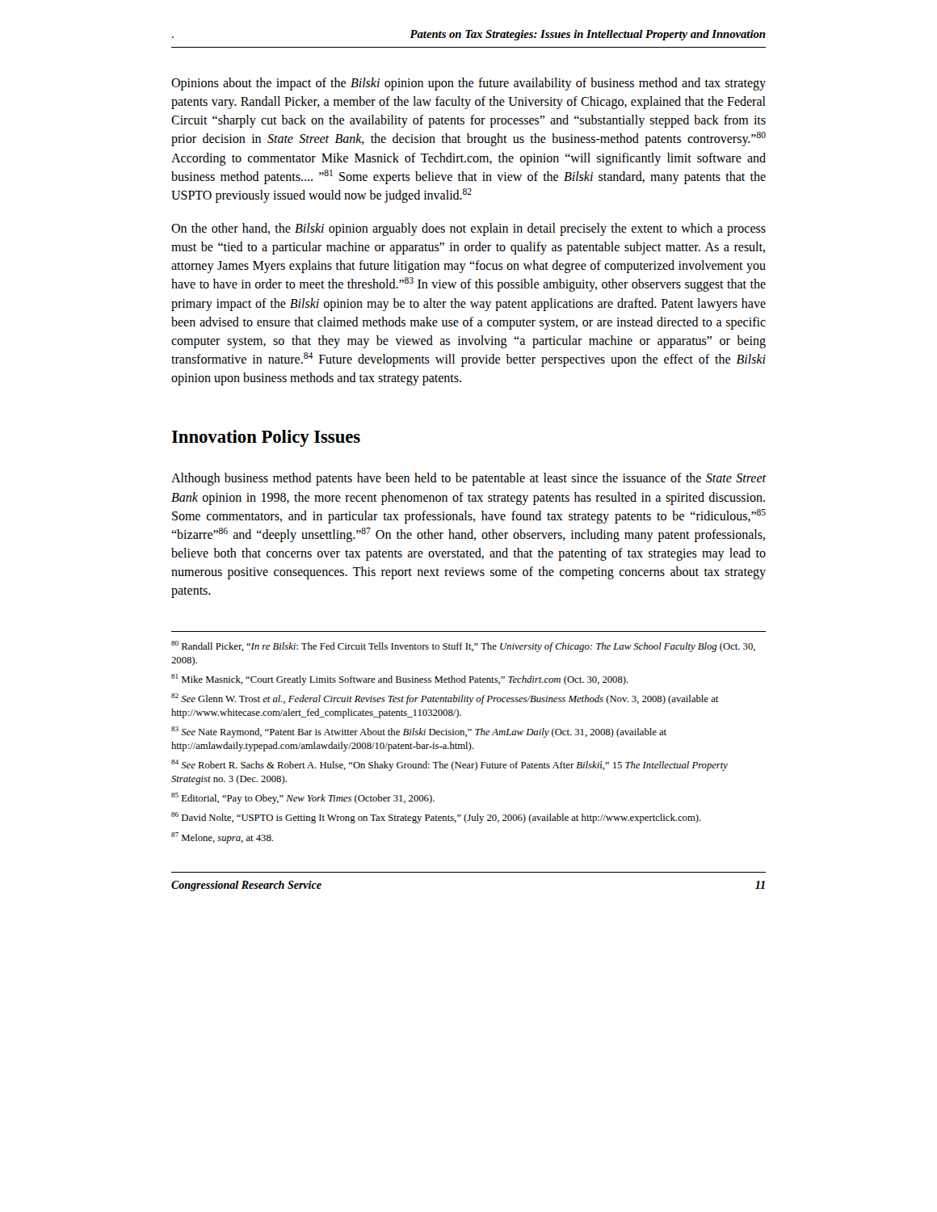. Patents on Tax Strategies: Issues in Intellectual Property and Innovation
Opinions about the impact of the Bilski opinion upon the future availability of business method and tax strategy patents vary. Randall Picker, a member of the law faculty of the University of Chicago, explained that the Federal Circuit “sharply cut back on the availability of patents for processes” and “substantially stepped back from its prior decision in State Street Bank, the decision that brought us the business-method patents controversy.”80 According to commentator Mike Masnick of Techdirt.com, the opinion “will significantly limit software and business method patents.... ”81 Some experts believe that in view of the Bilski standard, many patents that the USPTO previously issued would now be judged invalid.82
On the other hand, the Bilski opinion arguably does not explain in detail precisely the extent to which a process must be “tied to a particular machine or apparatus” in order to qualify as patentable subject matter. As a result, attorney James Myers explains that future litigation may “focus on what degree of computerized involvement you have to have in order to meet the threshold.”83 In view of this possible ambiguity, other observers suggest that the primary impact of the Bilski opinion may be to alter the way patent applications are drafted. Patent lawyers have been advised to ensure that claimed methods make use of a computer system, or are instead directed to a specific computer system, so that they may be viewed as involving “a particular machine or apparatus” or being transformative in nature.84 Future developments will provide better perspectives upon the effect of the Bilski opinion upon business methods and tax strategy patents.
Innovation Policy Issues
Although business method patents have been held to be patentable at least since the issuance of the State Street Bank opinion in 1998, the more recent phenomenon of tax strategy patents has resulted in a spirited discussion. Some commentators, and in particular tax professionals, have found tax strategy patents to be “ridiculous,”85 “bizarre”86 and “deeply unsettling.”87 On the other hand, other observers, including many patent professionals, believe both that concerns over tax patents are overstated, and that the patenting of tax strategies may lead to numerous positive consequences. This report next reviews some of the competing concerns about tax strategy patents.
80 Randall Picker, “In re Bilski: The Fed Circuit Tells Inventors to Stuff It,” The University of Chicago: The Law School Faculty Blog (Oct. 30, 2008).
81 Mike Masnick, “Court Greatly Limits Software and Business Method Patents,” Techdirt.com (Oct. 30, 2008).
82 See Glenn W. Trost et al., Federal Circuit Revises Test for Patentability of Processes/Business Methods (Nov. 3, 2008) (available at http://www.whitecase.com/alert_fed_complicates_patents_11032008/).
83 See Nate Raymond, “Patent Bar is Atwitter About the Bilski Decision,” The AmLaw Daily (Oct. 31, 2008) (available at http://amlawdaily.typepad.com/amlawdaily/2008/10/patent-bar-is-a.html).
84 See Robert R. Sachs & Robert A. Hulse, “On Shaky Ground: The (Near) Future of Patents After Bilskií,” 15 The Intellectual Property Strategist no. 3 (Dec. 2008).
85 Editorial, “Pay to Obey,” New York Times (October 31, 2006).
86 David Nolte, “USPTO is Getting It Wrong on Tax Strategy Patents,” (July 20, 2006) (available at http://www.expertclick.com).
87 Melone, supra, at 438.
Congressional Research Service 11